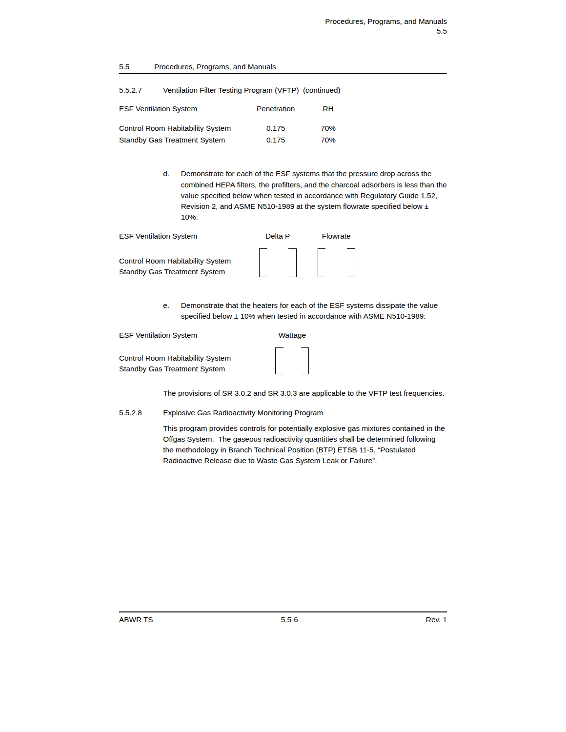Procedures, Programs, and Manuals
5.5
5.5 Procedures, Programs, and Manuals
5.5.2.7 Ventilation Filter Testing Program (VFTP) (continued)
| ESF Ventilation System | Penetration | RH |
| --- | --- | --- |
| Control Room Habitability System | 0.175 | 70% |
| Standby Gas Treatment System | 0.175 | 70% |
d. Demonstrate for each of the ESF systems that the pressure drop across the combined HEPA filters, the prefilters, and the charcoal adsorbers is less than the value specified below when tested in accordance with Regulatory Guide 1.52, Revision 2, and ASME N510-1989 at the system flowrate specified below ± 10%:
| ESF Ventilation System | Delta P | Flowrate |
| --- | --- | --- |
| Control Room Habitability System Standby Gas Treatment System | | |
e. Demonstrate that the heaters for each of the ESF systems dissipate the value specified below ± 10% when tested in accordance with ASME N510-1989:
| ESF Ventilation System | Wattage |
| --- | --- |
| Control Room Habitability System Standby Gas Treatment System | |
The provisions of SR 3.0.2 and SR 3.0.3 are applicable to the VFTP test frequencies.
5.5.2.8 Explosive Gas Radioactivity Monitoring Program
This program provides controls for potentially explosive gas mixtures contained in the Offgas System. The gaseous radioactivity quantities shall be determined following the methodology in Branch Technical Position (BTP) ETSB 11-5, “Postulated Radioactive Release due to Waste Gas System Leak or Failure”.
ABWR TS
5.5-6
Rev. 1